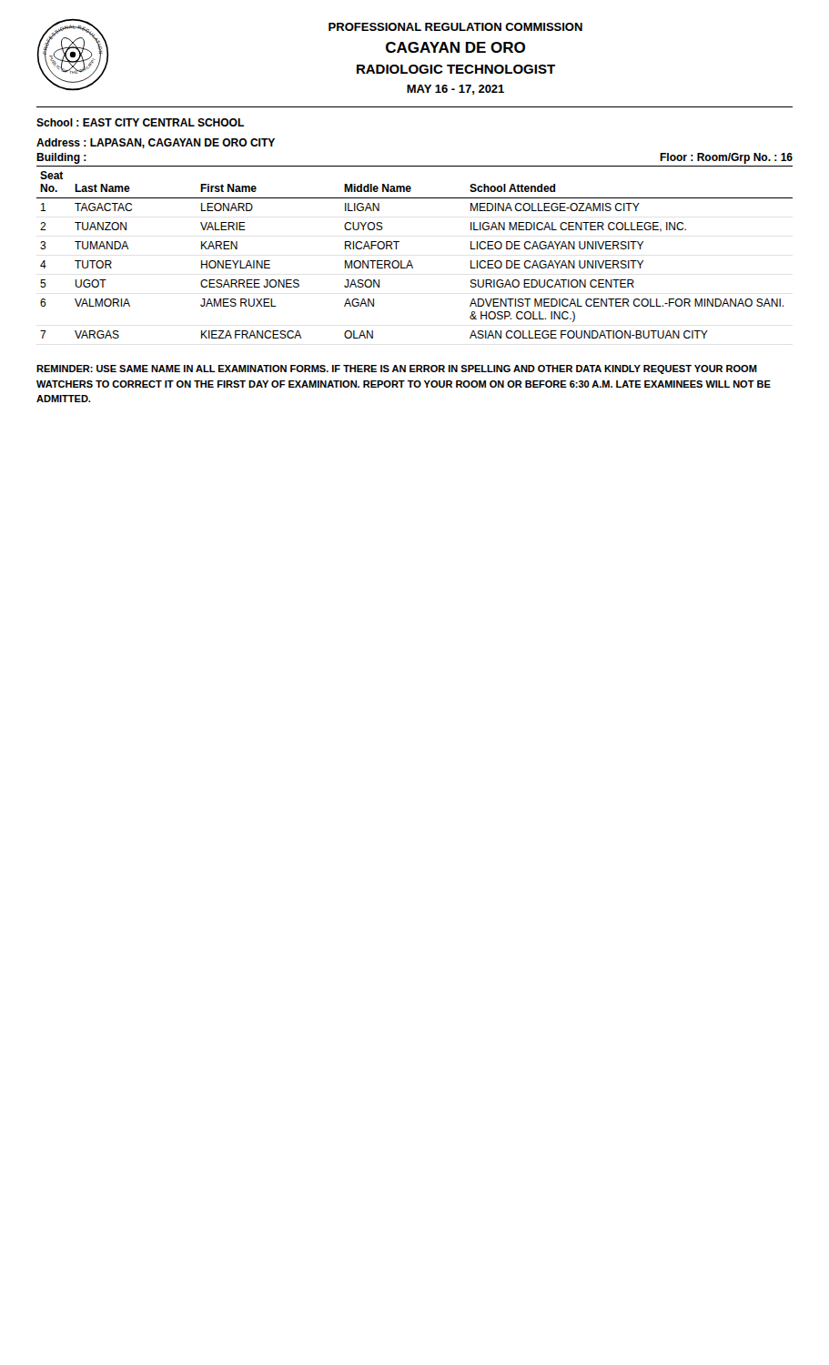PROFESSIONAL REGULATION REPUBLIC OF THE PHILIPPINES
PROFESSIONAL REGULATION COMMISSION
CAGAYAN DE ORO
RADIOLOGIC TECHNOLOGIST
MAY 16 - 17, 2021
School : EAST CITY CENTRAL SCHOOL
Address : LAPASAN, CAGAYAN DE ORO CITY
Building :
Floor : Room/Grp No. : 16
| Seat No. | Last Name | First Name | Middle Name | School Attended |
| --- | --- | --- | --- | --- |
| 1 | TAGACTAC | LEONARD | ILIGAN | MEDINA COLLEGE-OZAMIS CITY |
| 2 | TUANZON | VALERIE | CUYOS | ILIGAN MEDICAL CENTER COLLEGE, INC. |
| 3 | TUMANDA | KAREN | RICAFORT | LICEO DE CAGAYAN UNIVERSITY |
| 4 | TUTOR | HONEYLAINE | MONTEROLA | LICEO DE CAGAYAN UNIVERSITY |
| 5 | UGOT | CESARREE JONES | JASON | SURIGAO EDUCATION CENTER |
| 6 | VALMORIA | JAMES RUXEL | AGAN | ADVENTIST MEDICAL CENTER COLL.-FOR MINDANAO SANI. & HOSP. COLL. INC.) |
| 7 | VARGAS | KIEZA FRANCESCA | OLAN | ASIAN COLLEGE FOUNDATION-BUTUAN CITY |
REMINDER: USE SAME NAME IN ALL EXAMINATION FORMS. IF THERE IS AN ERROR IN SPELLING AND OTHER DATA KINDLY REQUEST YOUR ROOM WATCHERS TO CORRECT IT ON THE FIRST DAY OF EXAMINATION. REPORT TO YOUR ROOM ON OR BEFORE 6:30 A.M. LATE EXAMINEES WILL NOT BE ADMITTED.